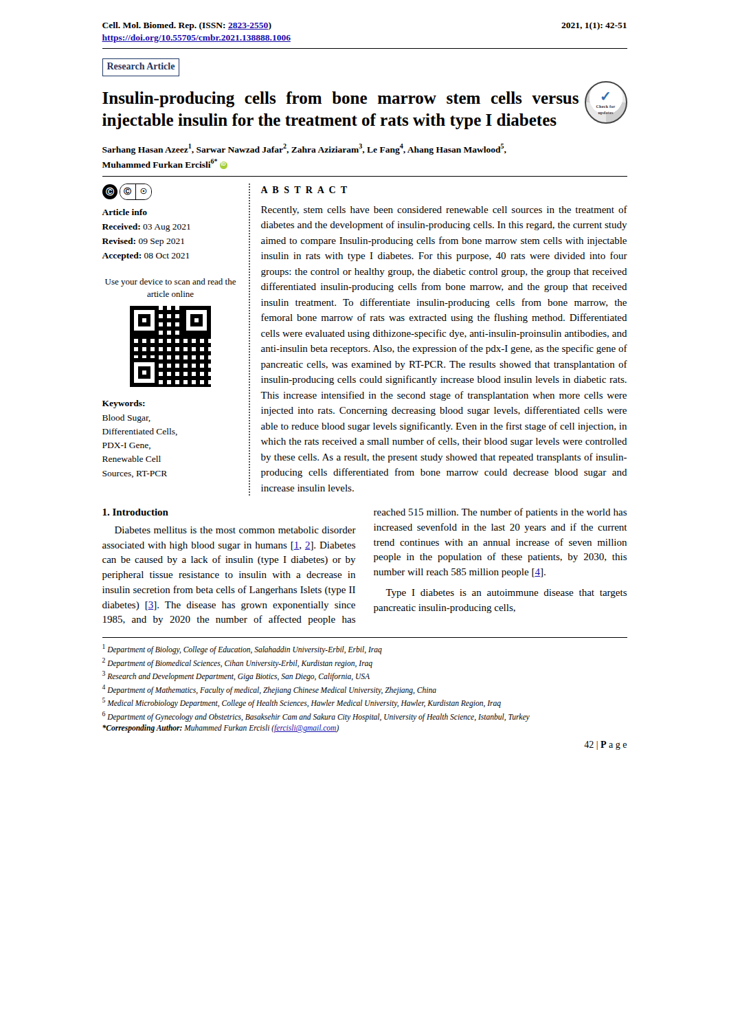Cell. Mol. Biomed. Rep. (ISSN: 2823-2550)
https://doi.org/10.55705/cmbr.2021.138888.1006
2021, 1(1): 42-51
Research Article
✓
Check for
updates
Insulin-producing cells from bone marrow stem cells versus injectable insulin for the treatment of rats with type I diabetes
Sarhang Hasan Azeez1, Sarwar Nawzad Jafar2, Zahra Aziziaram3, Le Fang4, Ahang Hasan Mawlood5,
Muhammed Furkan Ercisli6*
Ⓒ
Ⓒ☉
Article info
Received: 03 Aug 2021
Revised: 09 Sep 2021
Accepted: 08 Oct 2021
Use your device to scan and read the article online
Keywords:
Blood Sugar,
Differentiated Cells,
PDX-I Gene,
Renewable Cell
Sources, RT-PCR
A B S T R A C T
Recently, stem cells have been considered renewable cell sources in the treatment of diabetes and the development of insulin-producing cells. In this regard, the current study aimed to compare Insulin-producing cells from bone marrow stem cells with injectable insulin in rats with type I diabetes. For this purpose, 40 rats were divided into four groups: the control or healthy group, the diabetic control group, the group that received differentiated insulin-producing cells from bone marrow, and the group that received insulin treatment. To differentiate insulin-producing cells from bone marrow, the femoral bone marrow of rats was extracted using the flushing method. Differentiated cells were evaluated using dithizone-specific dye, anti-insulin-proinsulin antibodies, and anti-insulin beta receptors. Also, the expression of the pdx-I gene, as the specific gene of pancreatic cells, was examined by RT-PCR. The results showed that transplantation of insulin-producing cells could significantly increase blood insulin levels in diabetic rats. This increase intensified in the second stage of transplantation when more cells were injected into rats. Concerning decreasing blood sugar levels, differentiated cells were able to reduce blood sugar levels significantly. Even in the first stage of cell injection, in which the rats received a small number of cells, their blood sugar levels were controlled by these cells. As a result, the present study showed that repeated transplants of insulin-producing cells differentiated from bone marrow could decrease blood sugar and increase insulin levels.
1. Introduction
Diabetes mellitus is the most common metabolic disorder associated with high blood sugar in humans [1, 2]. Diabetes can be caused by a lack of insulin (type I diabetes) or by peripheral tissue resistance to insulin with a decrease in insulin secretion from beta cells of Langerhans Islets (type II diabetes) [3]. The disease has grown exponentially since 1985, and by 2020 the number of affected people has reached 515 million. The number of patients in the world has increased sevenfold in the last 20 years and if the current trend continues with an annual increase of seven million people in the population of these patients, by 2030, this number will reach 585 million people [4].
Type I diabetes is an autoimmune disease that targets pancreatic insulin-producing cells,
1 Department of Biology, College of Education, Salahaddin University-Erbil, Erbil, Iraq
2 Department of Biomedical Sciences, Cihan University-Erbil, Kurdistan region, Iraq
3 Research and Development Department, Giga Biotics, San Diego, California, USA
4 Department of Mathematics, Faculty of medical, Zhejiang Chinese Medical University, Zhejiang, China
5 Medical Microbiology Department, College of Health Sciences, Hawler Medical University, Hawler, Kurdistan Region, Iraq
6 Department of Gynecology and Obstetrics, Basaksehir Cam and Sakura City Hospital, University of Health Science, Istanbul, Turkey
*Corresponding Author: Muhammed Furkan Ercisli (fercisli@gmail.com)
42 | P a g e